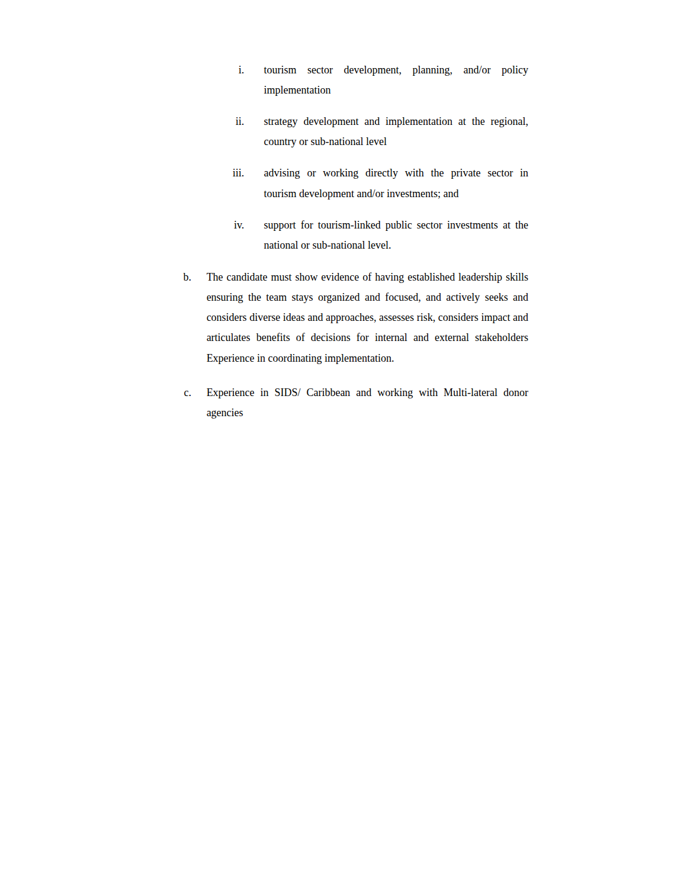tourism sector development, planning, and/or policy implementation
strategy development and implementation at the regional, country or sub-national level
advising or working directly with the private sector in tourism development and/or investments; and
support for tourism-linked public sector investments at the national or sub-national level.
The candidate must show evidence of having established leadership skills ensuring the team stays organized and focused, and actively seeks and considers diverse ideas and approaches, assesses risk, considers impact and articulates benefits of decisions for internal and external stakeholders Experience in coordinating implementation.
Experience in SIDS/ Caribbean and working with Multi-lateral donor agencies